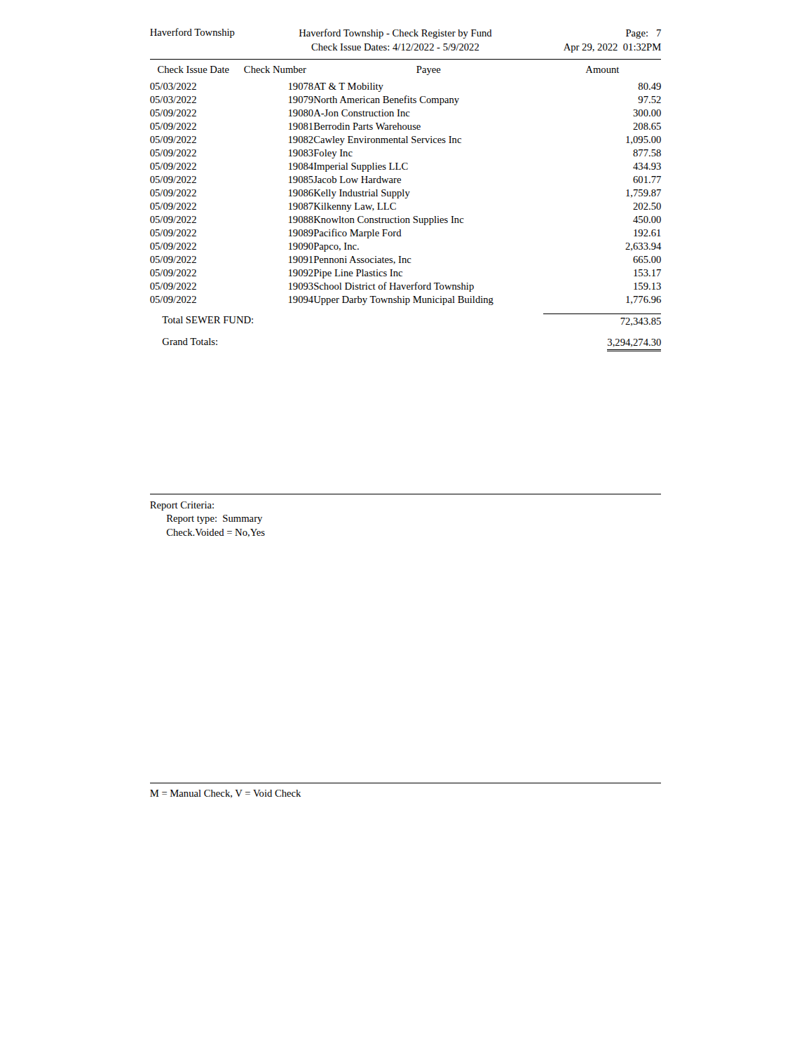Haverford Township
Haverford Township - Check Register by Fund
Check Issue Dates: 4/12/2022 - 5/9/2022
Page: 7
Apr 29, 2022 01:32PM
| Check Issue Date | Check Number | Payee | Amount |
| --- | --- | --- | --- |
| 05/03/2022 | 19078 | AT & T Mobility | 80.49 |
| 05/03/2022 | 19079 | North American Benefits Company | 97.52 |
| 05/09/2022 | 19080 | A-Jon Construction Inc | 300.00 |
| 05/09/2022 | 19081 | Berrodin Parts Warehouse | 208.65 |
| 05/09/2022 | 19082 | Cawley Environmental Services Inc | 1,095.00 |
| 05/09/2022 | 19083 | Foley Inc | 877.58 |
| 05/09/2022 | 19084 | Imperial Supplies LLC | 434.93 |
| 05/09/2022 | 19085 | Jacob Low Hardware | 601.77 |
| 05/09/2022 | 19086 | Kelly Industrial Supply | 1,759.87 |
| 05/09/2022 | 19087 | Kilkenny Law, LLC | 202.50 |
| 05/09/2022 | 19088 | Knowlton Construction Supplies Inc | 450.00 |
| 05/09/2022 | 19089 | Pacifico Marple Ford | 192.61 |
| 05/09/2022 | 19090 | Papco, Inc. | 2,633.94 |
| 05/09/2022 | 19091 | Pennoni Associates, Inc | 665.00 |
| 05/09/2022 | 19092 | Pipe Line Plastics Inc | 153.17 |
| 05/09/2022 | 19093 | School District of Haverford Township | 159.13 |
| 05/09/2022 | 19094 | Upper Darby Township Municipal Building | 1,776.96 |
| Total SEWER FUND: | 72,343.85 |
| Grand Totals: | 3,294,274.30 |
Report Criteria:
Report type: Summary
Check.Voided = No,Yes
M = Manual Check, V = Void Check